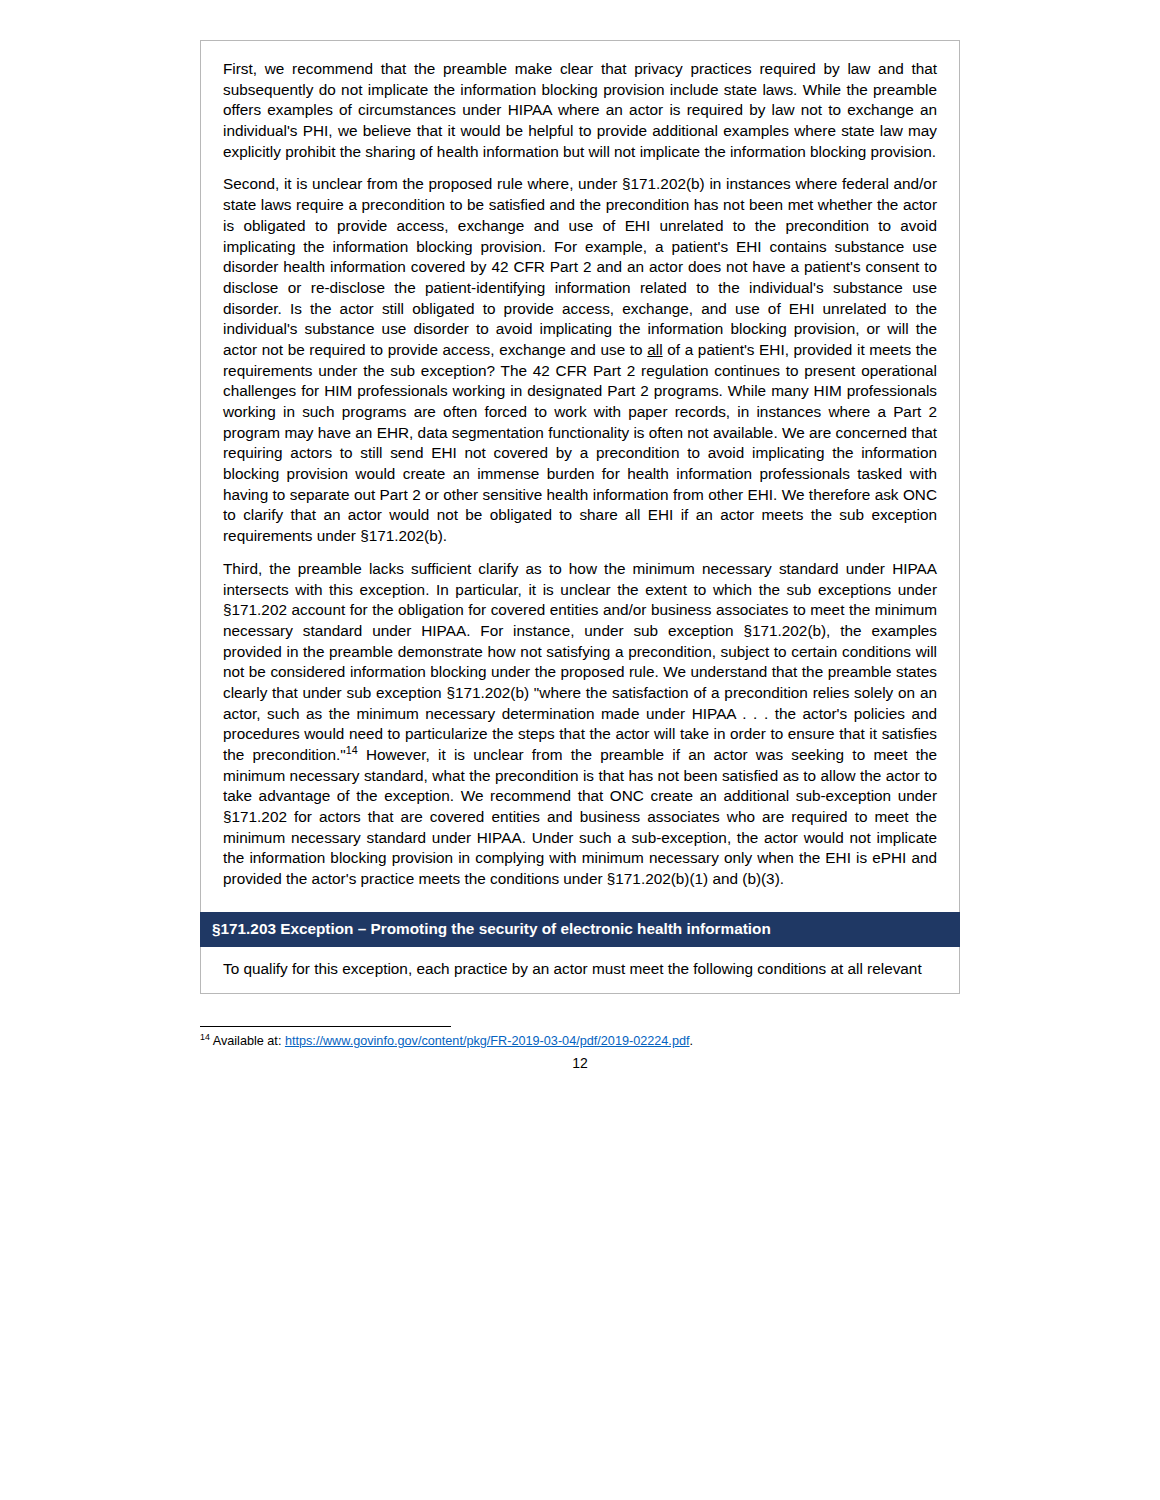First, we recommend that the preamble make clear that privacy practices required by law and that subsequently do not implicate the information blocking provision include state laws. While the preamble offers examples of circumstances under HIPAA where an actor is required by law not to exchange an individual's PHI, we believe that it would be helpful to provide additional examples where state law may explicitly prohibit the sharing of health information but will not implicate the information blocking provision.
Second, it is unclear from the proposed rule where, under §171.202(b) in instances where federal and/or state laws require a precondition to be satisfied and the precondition has not been met whether the actor is obligated to provide access, exchange and use of EHI unrelated to the precondition to avoid implicating the information blocking provision. For example, a patient's EHI contains substance use disorder health information covered by 42 CFR Part 2 and an actor does not have a patient's consent to disclose or re-disclose the patient-identifying information related to the individual's substance use disorder. Is the actor still obligated to provide access, exchange, and use of EHI unrelated to the individual's substance use disorder to avoid implicating the information blocking provision, or will the actor not be required to provide access, exchange and use to all of a patient's EHI, provided it meets the requirements under the sub exception? The 42 CFR Part 2 regulation continues to present operational challenges for HIM professionals working in designated Part 2 programs. While many HIM professionals working in such programs are often forced to work with paper records, in instances where a Part 2 program may have an EHR, data segmentation functionality is often not available. We are concerned that requiring actors to still send EHI not covered by a precondition to avoid implicating the information blocking provision would create an immense burden for health information professionals tasked with having to separate out Part 2 or other sensitive health information from other EHI. We therefore ask ONC to clarify that an actor would not be obligated to share all EHI if an actor meets the sub exception requirements under §171.202(b).
Third, the preamble lacks sufficient clarify as to how the minimum necessary standard under HIPAA intersects with this exception. In particular, it is unclear the extent to which the sub exceptions under §171.202 account for the obligation for covered entities and/or business associates to meet the minimum necessary standard under HIPAA. For instance, under sub exception §171.202(b), the examples provided in the preamble demonstrate how not satisfying a precondition, subject to certain conditions will not be considered information blocking under the proposed rule. We understand that the preamble states clearly that under sub exception §171.202(b) "where the satisfaction of a precondition relies solely on an actor, such as the minimum necessary determination made under HIPAA . . . the actor's policies and procedures would need to particularize the steps that the actor will take in order to ensure that it satisfies the precondition."14 However, it is unclear from the preamble if an actor was seeking to meet the minimum necessary standard, what the precondition is that has not been satisfied as to allow the actor to take advantage of the exception. We recommend that ONC create an additional sub-exception under §171.202 for actors that are covered entities and business associates who are required to meet the minimum necessary standard under HIPAA. Under such a sub-exception, the actor would not implicate the information blocking provision in complying with minimum necessary only when the EHI is ePHI and provided the actor's practice meets the conditions under §171.202(b)(1) and (b)(3).
§171.203 Exception – Promoting the security of electronic health information
To qualify for this exception, each practice by an actor must meet the following conditions at all relevant
14 Available at: https://www.govinfo.gov/content/pkg/FR-2019-03-04/pdf/2019-02224.pdf.
12